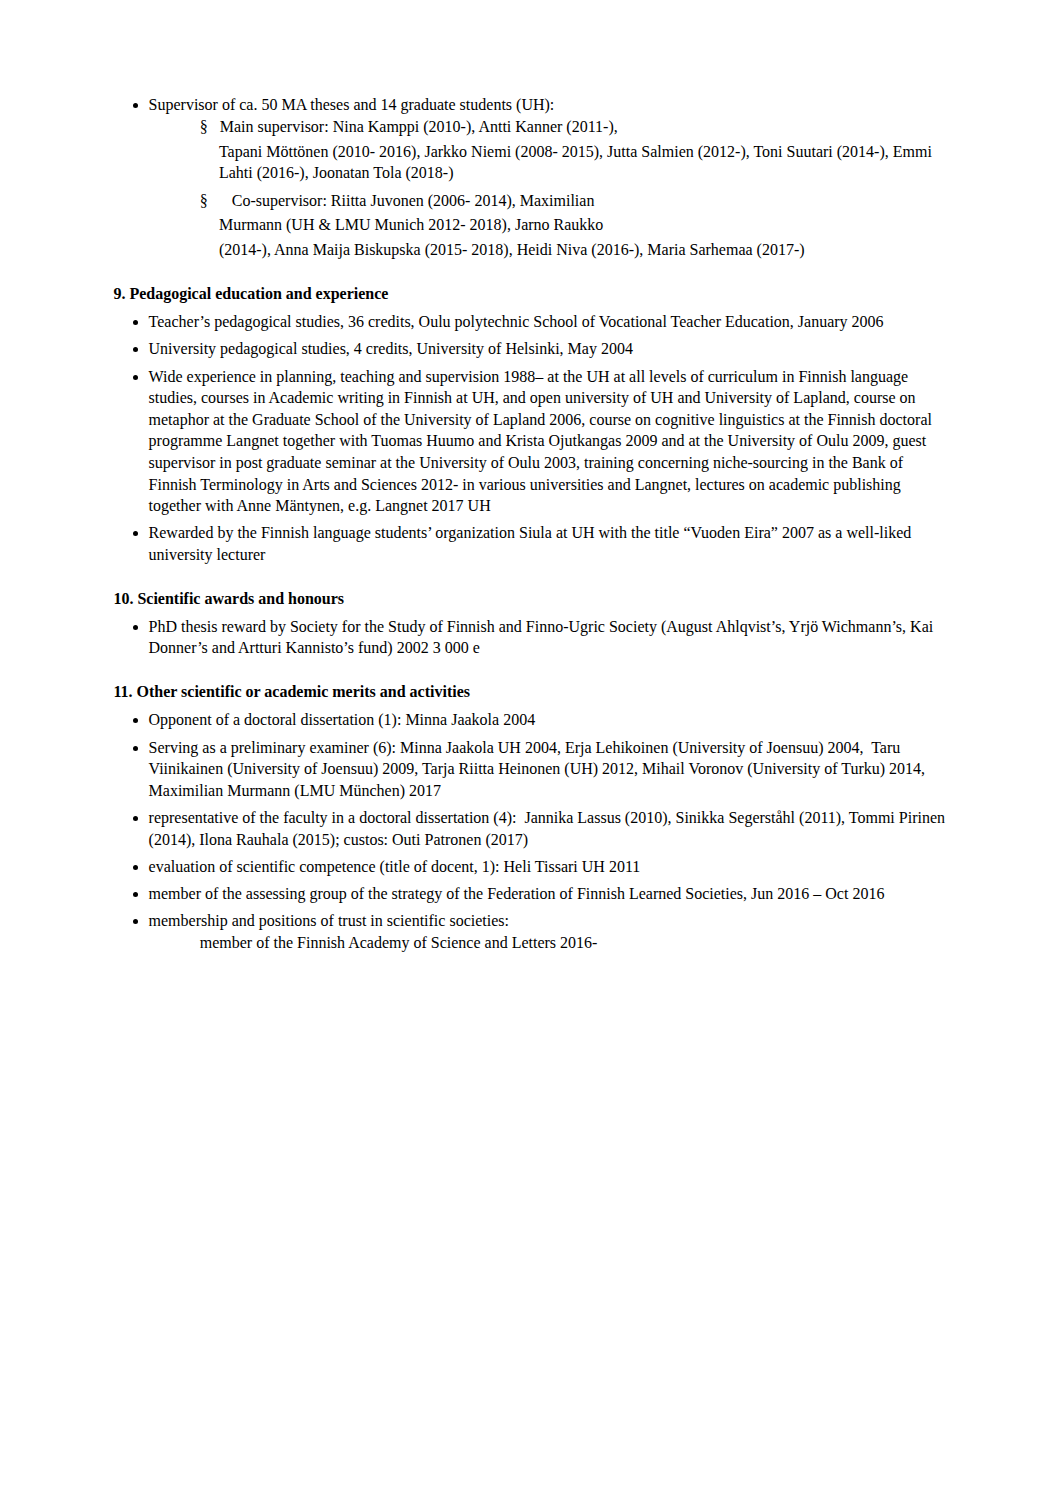Supervisor of ca. 50 MA theses and 14 graduate students (UH):
§ Main supervisor: Nina Kamppi (2010-), Antti Kanner (2011-),
Tapani Möttönen (2010- 2016), Jarkko Niemi (2008- 2015), Jutta Salmien (2012-), Toni Suutari (2014-), Emmi Lahti (2016-), Joonatan Tola (2018-)
§ Co-supervisor: Riitta Juvonen (2006- 2014), Maximilian
Murmann (UH & LMU Munich 2012- 2018), Jarno Raukko
(2014-), Anna Maija Biskupska (2015- 2018), Heidi Niva (2016-), Maria Sarhemaa (2017-)
9. Pedagogical education and experience
Teacher’s pedagogical studies, 36 credits, Oulu polytechnic School of Vocational Teacher Education, January 2006
University pedagogical studies, 4 credits, University of Helsinki, May 2004
Wide experience in planning, teaching and supervision 1988– at the UH at all levels of curriculum in Finnish language studies, courses in Academic writing in Finnish at UH, and open university of UH and University of Lapland, course on metaphor at the Graduate School of the University of Lapland 2006, course on cognitive linguistics at the Finnish doctoral programme Langnet together with Tuomas Huumo and Krista Ojutkangas 2009 and at the University of Oulu 2009, guest supervisor in post graduate seminar at the University of Oulu 2003, training concerning niche-sourcing in the Bank of Finnish Terminology in Arts and Sciences 2012- in various universities and Langnet, lectures on academic publishing together with Anne Mäntynen, e.g. Langnet 2017 UH
Rewarded by the Finnish language students’ organization Siula at UH with the title “Vuoden Eira” 2007 as a well-liked university lecturer
10. Scientific awards and honours
PhD thesis reward by Society for the Study of Finnish and Finno-Ugric Society (August Ahlqvist’s, Yrjö Wichmann’s, Kai Donner’s and Artturi Kannisto’s fund) 2002 3 000 e
11. Other scientific or academic merits and activities
Opponent of a doctoral dissertation (1): Minna Jaakola 2004
Serving as a preliminary examiner (6): Minna Jaakola UH 2004, Erja Lehikoinen (University of Joensuu) 2004, Taru Viinikainen (University of Joensuu) 2009, Tarja Riitta Heinonen (UH) 2012, Mihail Voronov (University of Turku) 2014, Maximilian Murmann (LMU München) 2017
representative of the faculty in a doctoral dissertation (4): Jannika Lassus (2010), Sinikka Segerståhl (2011), Tommi Pirinen (2014), Ilona Rauhala (2015); custos: Outi Patronen (2017)
evaluation of scientific competence (title of docent, 1): Heli Tissari UH 2011
member of the assessing group of the strategy of the Federation of Finnish Learned Societies, Jun 2016 – Oct 2016
membership and positions of trust in scientific societies:
member of the Finnish Academy of Science and Letters 2016-